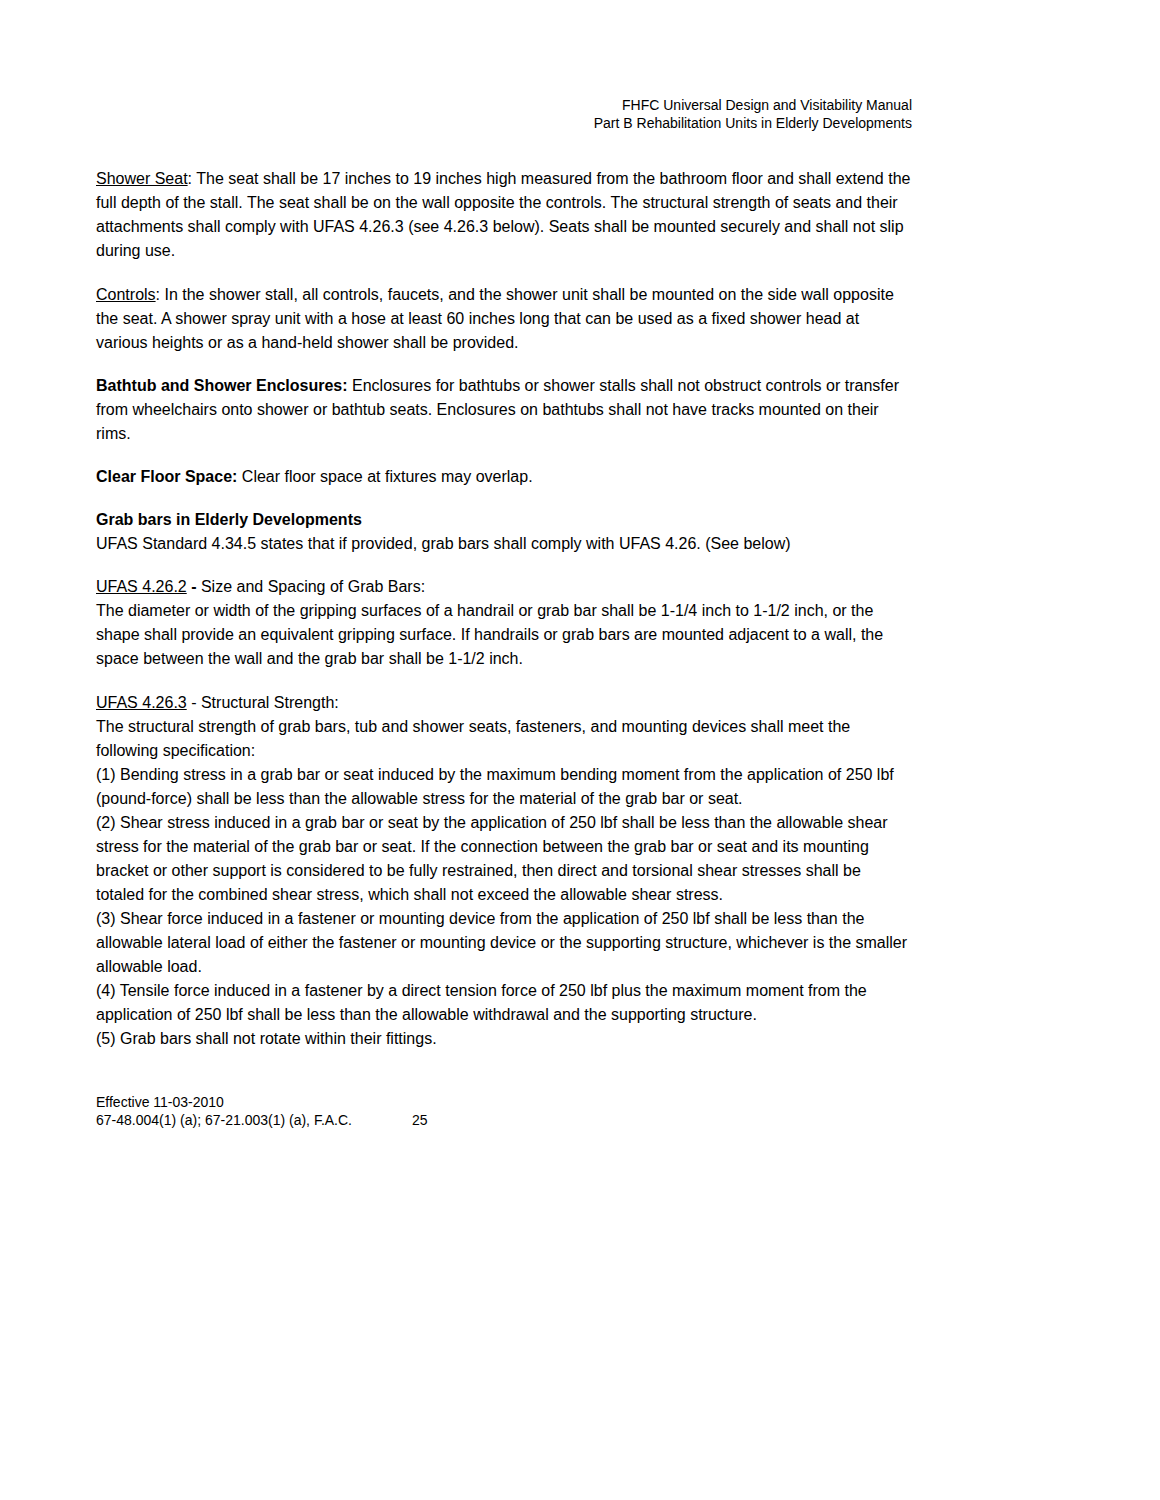FHFC Universal Design and Visitability Manual
Part B Rehabilitation Units in Elderly Developments
Shower Seat: The seat shall be 17 inches to 19 inches high measured from the bathroom floor and shall extend the full depth of the stall. The seat shall be on the wall opposite the controls. The structural strength of seats and their attachments shall comply with UFAS 4.26.3 (see 4.26.3 below). Seats shall be mounted securely and shall not slip during use.
Controls: In the shower stall, all controls, faucets, and the shower unit shall be mounted on the side wall opposite the seat. A shower spray unit with a hose at least 60 inches long that can be used as a fixed shower head at various heights or as a hand-held shower shall be provided.
Bathtub and Shower Enclosures: Enclosures for bathtubs or shower stalls shall not obstruct controls or transfer from wheelchairs onto shower or bathtub seats. Enclosures on bathtubs shall not have tracks mounted on their rims.
Clear Floor Space: Clear floor space at fixtures may overlap.
Grab bars in Elderly Developments
UFAS Standard 4.34.5 states that if provided, grab bars shall comply with UFAS 4.26. (See below)
UFAS 4.26.2 - Size and Spacing of Grab Bars:
The diameter or width of the gripping surfaces of a handrail or grab bar shall be 1-1/4 inch to 1-1/2 inch, or the shape shall provide an equivalent gripping surface. If handrails or grab bars are mounted adjacent to a wall, the space between the wall and the grab bar shall be 1-1/2 inch.
UFAS 4.26.3 - Structural Strength:
The structural strength of grab bars, tub and shower seats, fasteners, and mounting devices shall meet the following specification:
(1) Bending stress in a grab bar or seat induced by the maximum bending moment from the application of 250 lbf (pound-force) shall be less than the allowable stress for the material of the grab bar or seat.
(2) Shear stress induced in a grab bar or seat by the application of 250 lbf shall be less than the allowable shear stress for the material of the grab bar or seat. If the connection between the grab bar or seat and its mounting bracket or other support is considered to be fully restrained, then direct and torsional shear stresses shall be totaled for the combined shear stress, which shall not exceed the allowable shear stress.
(3) Shear force induced in a fastener or mounting device from the application of 250 lbf shall be less than the allowable lateral load of either the fastener or mounting device or the supporting structure, whichever is the smaller allowable load.
(4) Tensile force induced in a fastener by a direct tension force of 250 lbf plus the maximum moment from the application of 250 lbf shall be less than the allowable withdrawal and the supporting structure.
(5) Grab bars shall not rotate within their fittings.
Effective 11-03-2010 67-48.004(1) (a); 67-21.003(1) (a), F.A.C. 25